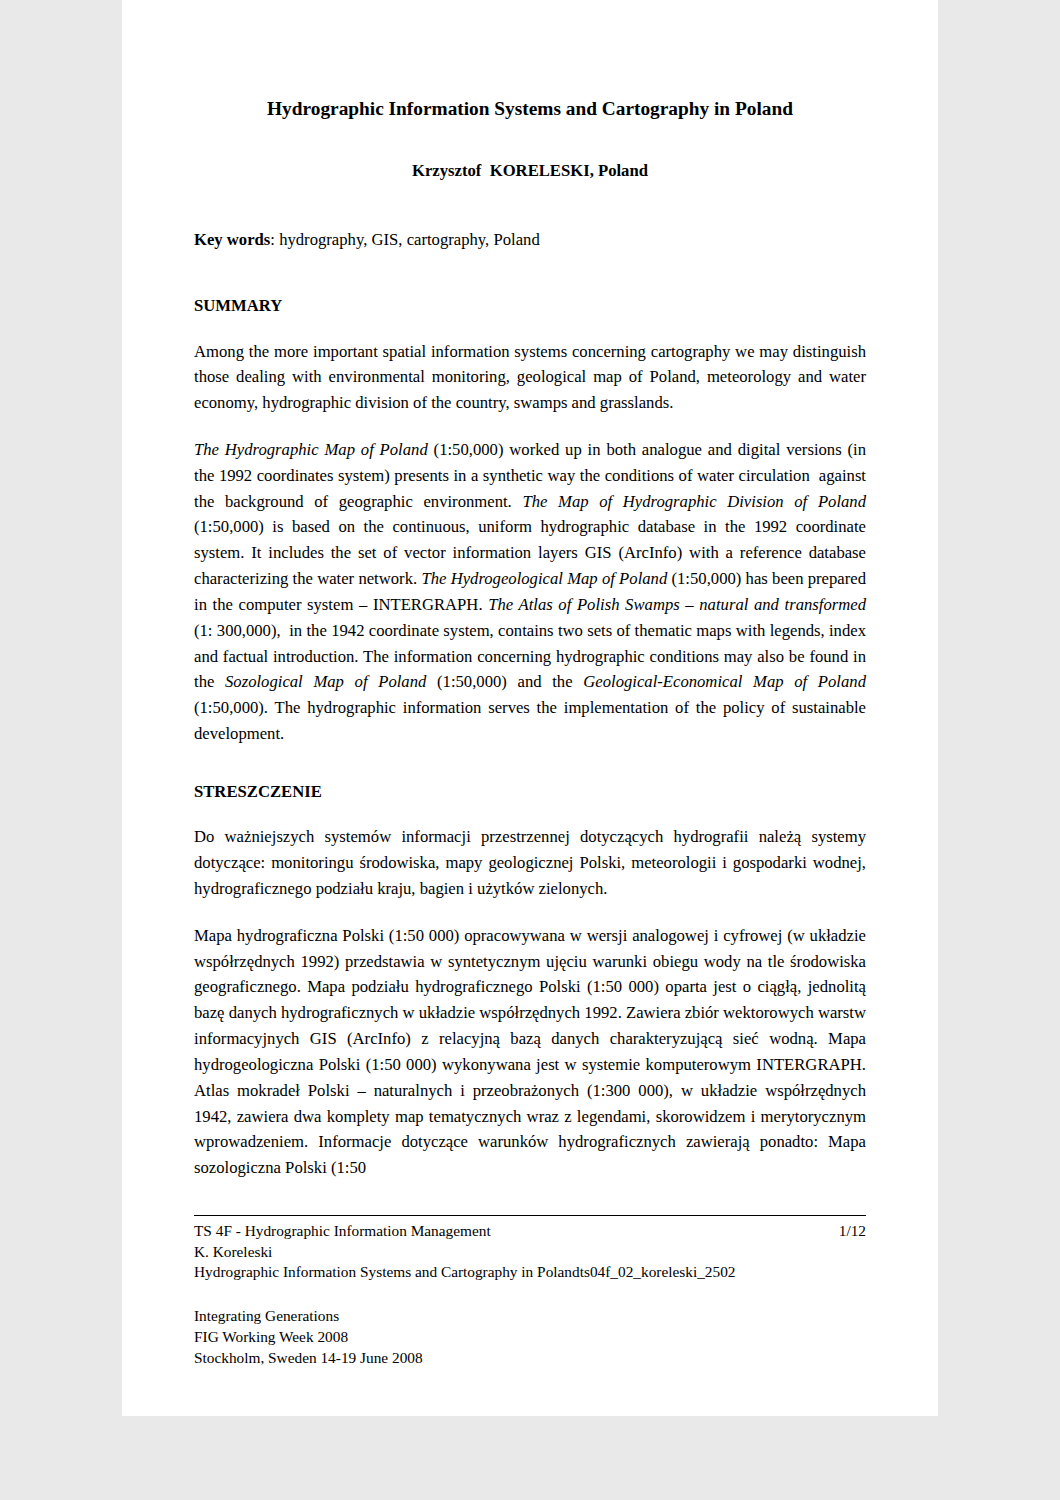Hydrographic Information Systems and Cartography in Poland
Krzysztof KORELESKI, Poland
Key words: hydrography, GIS, cartography, Poland
SUMMARY
Among the more important spatial information systems concerning cartography we may distinguish those dealing with environmental monitoring, geological map of Poland, meteorology and water economy, hydrographic division of the country, swamps and grasslands.
The Hydrographic Map of Poland (1:50,000) worked up in both analogue and digital versions (in the 1992 coordinates system) presents in a synthetic way the conditions of water circulation against the background of geographic environment. The Map of Hydrographic Division of Poland (1:50,000) is based on the continuous, uniform hydrographic database in the 1992 coordinate system. It includes the set of vector information layers GIS (ArcInfo) with a reference database characterizing the water network. The Hydrogeological Map of Poland (1:50,000) has been prepared in the computer system – INTERGRAPH. The Atlas of Polish Swamps – natural and transformed (1: 300,000), in the 1942 coordinate system, contains two sets of thematic maps with legends, index and factual introduction. The information concerning hydrographic conditions may also be found in the Sozological Map of Poland (1:50,000) and the Geological-Economical Map of Poland (1:50,000). The hydrographic information serves the implementation of the policy of sustainable development.
STRESZCZENIE
Do ważniejszych systemów informacji przestrzennej dotyczących hydrografii należą systemy dotyczące: monitoringu środowiska, mapy geologicznej Polski, meteorologii i gospodarki wodnej, hydrograficznego podziału kraju, bagien i użytków zielonych.
Mapa hydrograficzna Polski (1:50 000) opracowywana w wersji analogowej i cyfrowej (w układzie współrzędnych 1992) przedstawia w syntetycznym ujęciu warunki obiegu wody na tle środowiska geograficznego. Mapa podziału hydrograficznego Polski (1:50 000) oparta jest o ciągłą, jednolitą bazę danych hydrograficznych w układzie współrzędnych 1992. Zawiera zbiór wektorowych warstw informacyjnych GIS (ArcInfo) z relacyjną bazą danych charakteryzującą sieć wodną. Mapa hydrogeologiczna Polski (1:50 000) wykonywana jest w systemie komputerowym INTERGRAPH. Atlas mokradeł Polski – naturalnych i przeobrażonych (1:300 000), w układzie współrzędnych 1942, zawiera dwa komplety map tematycznych wraz z legendami, skorowidzem i merytorycznym wprowadzeniem. Informacje dotyczące warunków hydrograficznych zawierają ponadto: Mapa sozologiczna Polski (1:50
1/12
TS 4F - Hydrographic Information Management
K. Koreleski
Hydrographic Information Systems and Cartography in Polandts04f_02_koreleski_2502
Integrating Generations
FIG Working Week 2008
Stockholm, Sweden 14-19 June 2008